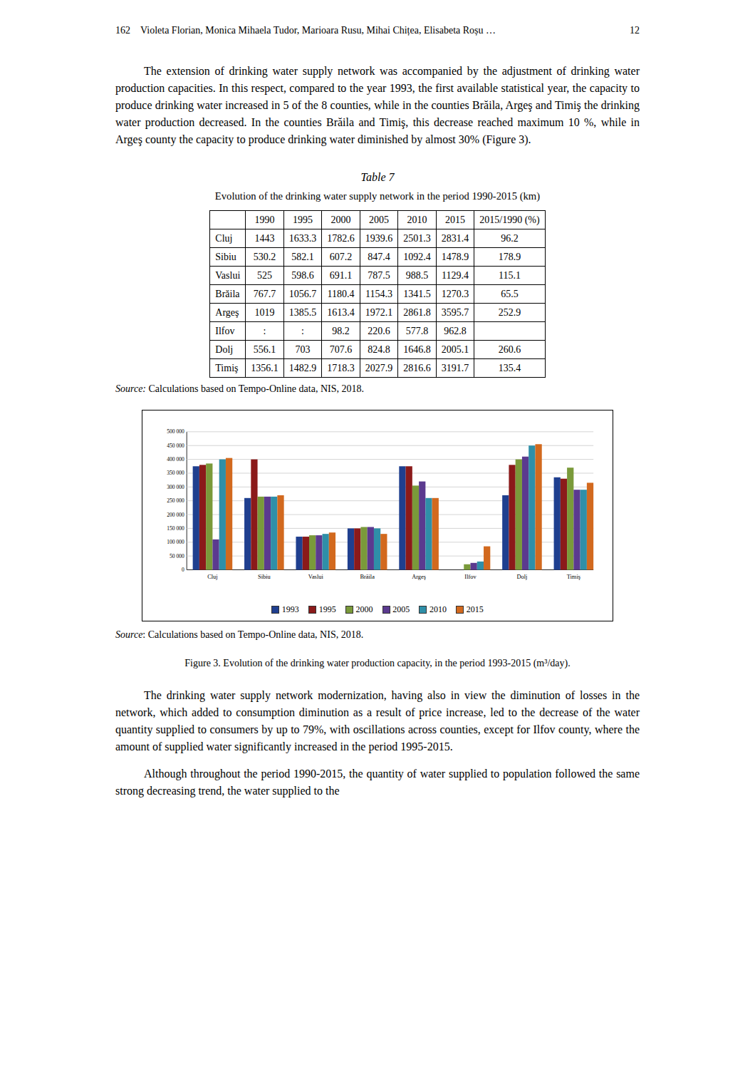162 Violeta Florian, Monica Mihaela Tudor, Marioara Rusu, Mihai Chițea, Elisabeta Roșu …
12
The extension of drinking water supply network was accompanied by the adjustment of drinking water production capacities. In this respect, compared to the year 1993, the first available statistical year, the capacity to produce drinking water increased in 5 of the 8 counties, while in the counties Brăila, Argeş and Timiş the drinking water production decreased. In the counties Brăila and Timiş, this decrease reached maximum 10 %, while in Argeş county the capacity to produce drinking water diminished by almost 30% (Figure 3).
Table 7
Evolution of the drinking water supply network in the period 1990-2015 (km)
| | 1990 | 1995 | 2000 | 2005 | 2010 | 2015 | 2015/1990 (%) |
| --- | --- | --- | --- | --- | --- | --- | --- |
| Cluj | 1443 | 1633.3 | 1782.6 | 1939.6 | 2501.3 | 2831.4 | 96.2 |
| Sibiu | 530.2 | 582.1 | 607.2 | 847.4 | 1092.4 | 1478.9 | 178.9 |
| Vaslui | 525 | 598.6 | 691.1 | 787.5 | 988.5 | 1129.4 | 115.1 |
| Brăila | 767.7 | 1056.7 | 1180.4 | 1154.3 | 1341.5 | 1270.3 | 65.5 |
| Argeş | 1019 | 1385.5 | 1613.4 | 1972.1 | 2861.8 | 3595.7 | 252.9 |
| Ilfov | : | : | 98.2 | 220.6 | 577.8 | 962.8 | |
| Dolj | 556.1 | 703 | 707.6 | 824.8 | 1646.8 | 2005.1 | 260.6 |
| Timiş | 1356.1 | 1482.9 | 1718.3 | 2027.9 | 2816.6 | 3191.7 | 135.4 |
Source: Calculations based on Tempo-Online data, NIS, 2018.
500 000 450 000 400 000 350 000 300 000 250 000 200 000 150 000 100 000 50 000 0 Cluj Sibiu Vaslui Brăila Argeş Ilfov Dolj Timiş
1993 1995 2000 2005 2010 2015
Source: Calculations based on Tempo-Online data, NIS, 2018.
Figure 3. Evolution of the drinking water production capacity, in the period 1993-2015 (m³/day).
The drinking water supply network modernization, having also in view the diminution of losses in the network, which added to consumption diminution as a result of price increase, led to the decrease of the water quantity supplied to consumers by up to 79%, with oscillations across counties, except for Ilfov county, where the amount of supplied water significantly increased in the period 1995-2015.
Although throughout the period 1990-2015, the quantity of water supplied to population followed the same strong decreasing trend, the water supplied to the